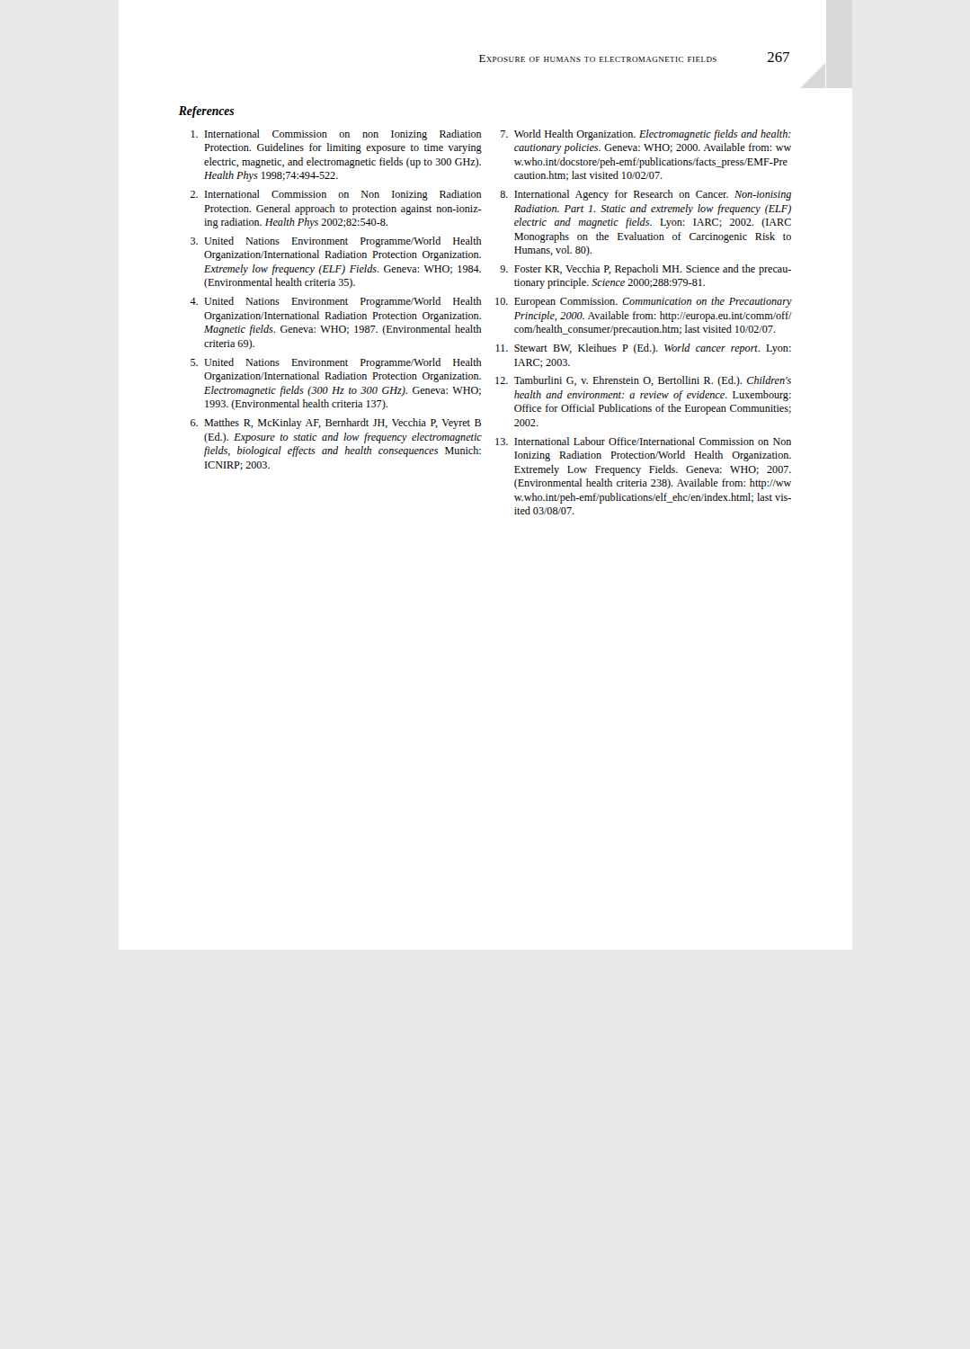Exposure of humans to electromagnetic fields 267
References
International Commission on non Ionizing Radiation Protection. Guidelines for limiting exposure to time varying electric, magnetic, and electromagnetic fields (up to 300 GHz). Health Phys 1998;74:494-522.
International Commission on Non Ionizing Radiation Protection. General approach to protection against non-ionizing radiation. Health Phys 2002;82:540-8.
United Nations Environment Programme/World Health Organization/International Radiation Protection Organization. Extremely low frequency (ELF) Fields. Geneva: WHO; 1984. (Environmental health criteria 35).
United Nations Environment Programme/World Health Organization/International Radiation Protection Organization. Magnetic fields. Geneva: WHO; 1987. (Environmental health criteria 69).
United Nations Environment Programme/World Health Organization/International Radiation Protection Organization. Electromagnetic fields (300 Hz to 300 GHz). Geneva: WHO; 1993. (Environmental health criteria 137).
Matthes R, McKinlay AF, Bernhardt JH, Vecchia P, Veyret B (Ed.). Exposure to static and low frequency electromagnetic fields, biological effects and health consequences Munich: ICNIRP; 2003.
World Health Organization. Electromagnetic fields and health: cautionary policies. Geneva: WHO; 2000. Available from: www.who.int/docstore/peh-emf/publications/facts_press/EMF-Precaution.htm; last visited 10/02/07.
International Agency for Research on Cancer. Non-ionising Radiation. Part 1. Static and extremely low frequency (ELF) electric and magnetic fields. Lyon: IARC; 2002. (IARC Monographs on the Evaluation of Carcinogenic Risk to Humans, vol. 80).
Foster KR, Vecchia P, Repacholi MH. Science and the precautionary principle. Science 2000;288:979-81.
European Commission. Communication on the Precautionary Principle, 2000. Available from: http://europa.eu.int/comm/off/com/health_consumer/precaution.htm; last visited 10/02/07.
Stewart BW, Kleihues P (Ed.). World cancer report. Lyon: IARC; 2003.
Tamburlini G, v. Ehrenstein O, Bertollini R. (Ed.). Children's health and environment: a review of evidence. Luxembourg: Office for Official Publications of the European Communities; 2002.
International Labour Office/International Commission on Non Ionizing Radiation Protection/World Health Organization. Extremely Low Frequency Fields. Geneva: WHO; 2007. (Environmental health criteria 238). Available from: http://www.who.int/peh-emf/publications/elf_ehc/en/index.html; last visited 03/08/07.